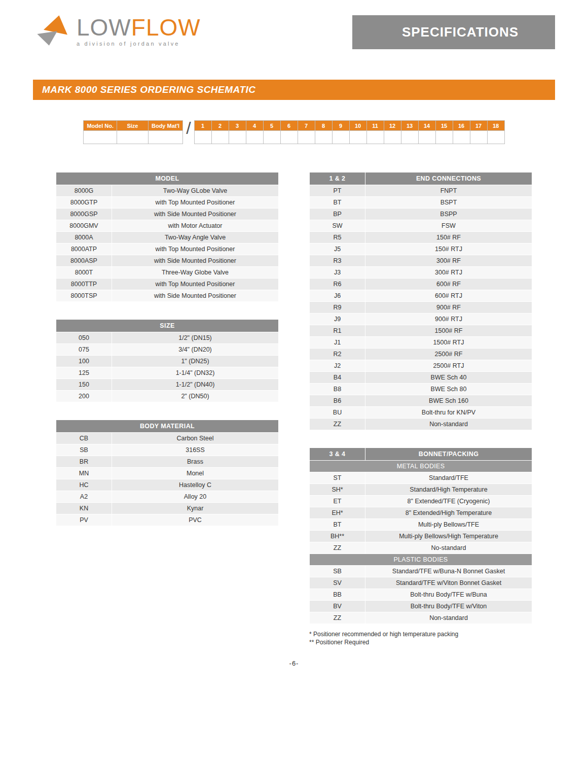LOW FLOW
a division of Jordan Valve
SPECIFICATIONS
MARK 8000 SERIES ORDERING SCHEMATIC
| Model No. | Size | Body Mat'l |
/
| 1 | 2 | 3 | 4 | 5 | 6 | 7 | 8 | 9 | 10 | 11 | 12 | 13 | 14 | 15 | 16 | 17 | 18 |
| MODEL |
| --- |
| 8000G | Two-Way GLobe Valve |
| 8000GTP | with Top Mounted Positioner |
| 8000GSP | with Side Mounted Positioner |
| 8000GMV | with Motor Actuator |
| 8000A | Two-Way Angle Valve |
| 8000ATP | with Top Mounted Positioner |
| 8000ASP | with Side Mounted Positioner |
| 8000T | Three-Way Globe Valve |
| 8000TTP | with Top Mounted Positioner |
| 8000TSP | with Side Mounted Positioner |
| SIZE |
| --- |
| 050 | 1/2" (DN15) |
| 075 | 3/4" (DN20) |
| 100 | 1" (DN25) |
| 125 | 1-1/4" (DN32) |
| 150 | 1-1/2" (DN40) |
| 200 | 2" (DN50) |
| BODY MATERIAL |
| --- |
| CB | Carbon Steel |
| SB | 316SS |
| BR | Brass |
| MN | Monel |
| HC | Hastelloy C |
| A2 | Alloy 20 |
| KN | Kynar |
| PV | PVC |
| 1 & 2 | END CONNECTIONS |
| --- | --- |
| PT | FNPT |
| BT | BSPT |
| BP | BSPP |
| SW | FSW |
| R5 | 150# RF |
| J5 | 150# RTJ |
| R3 | 300# RF |
| J3 | 300# RTJ |
| R6 | 600# RF |
| J6 | 600# RTJ |
| R9 | 900# RF |
| J9 | 900# RTJ |
| R1 | 1500# RF |
| J1 | 1500# RTJ |
| R2 | 2500# RF |
| J2 | 2500# RTJ |
| B4 | BWE Sch 40 |
| B8 | BWE Sch 80 |
| B6 | BWE Sch 160 |
| BU | Bolt-thru for KN/PV |
| ZZ | Non-standard |
| 3 & 4 | BONNET/PACKING |
| --- | --- |
| METAL BODIES |
| ST | Standard/TFE |
| SH* | Standard/High Temperature |
| ET | 8" Extended/TFE (Cryogenic) |
| EH* | 8" Extended/High Temperature |
| BT | Multi-ply Bellows/TFE |
| BH** | Multi-ply Bellows/High Temperature |
| ZZ | No-standard |
| PLASTIC BODIES |
| SB | Standard/TFE w/Buna-N Bonnet Gasket |
| SV | Standard/TFE w/Viton Bonnet Gasket |
| BB | Bolt-thru Body/TFE w/Buna |
| BV | Bolt-thru Body/TFE w/Viton |
| ZZ | Non-standard |
* Positioner recommended or high temperature packing
** Positioner Required
-6-